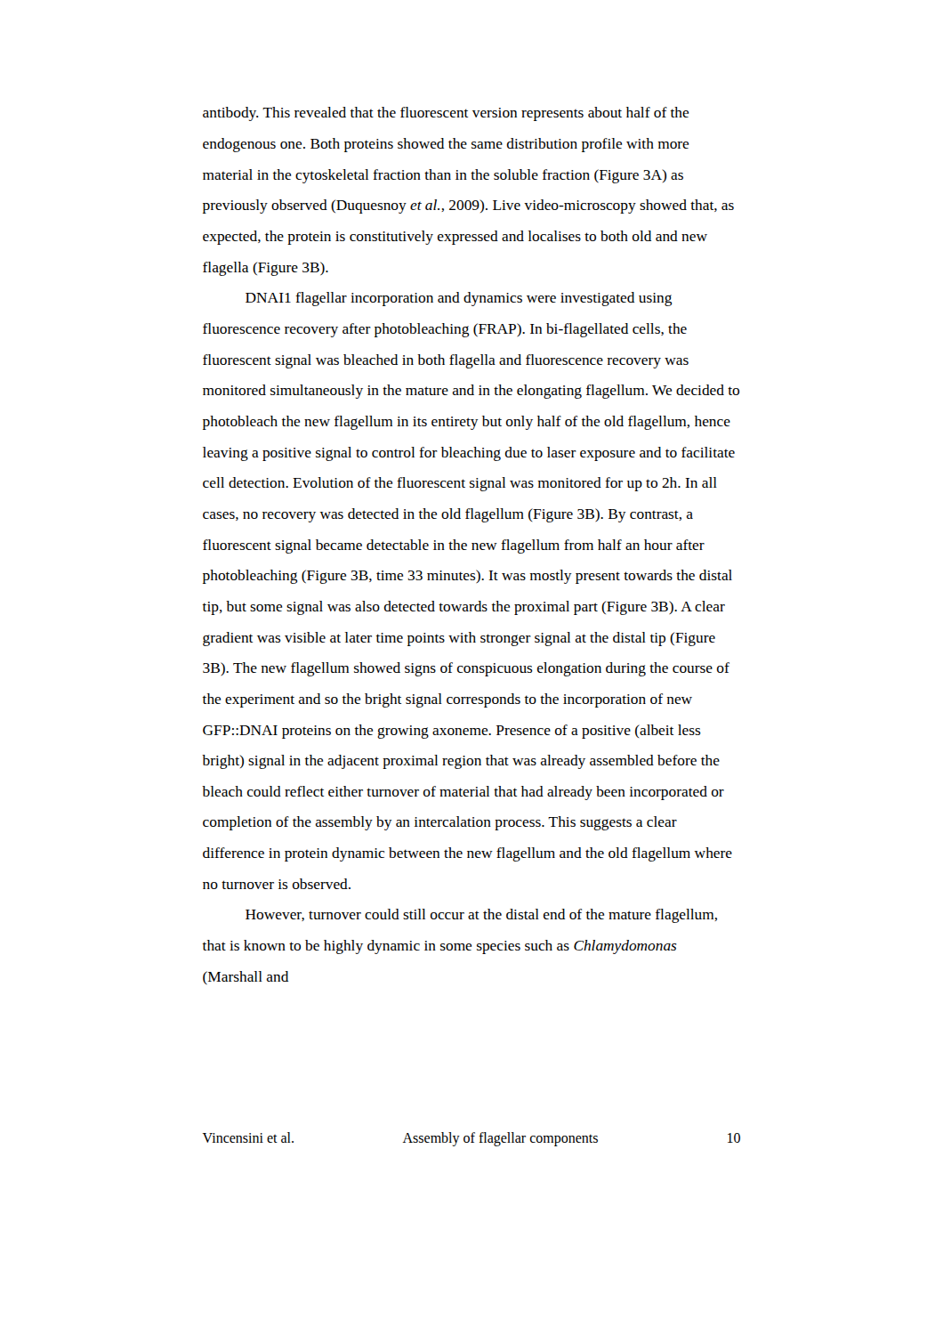antibody. This revealed that the fluorescent version represents about half of the endogenous one. Both proteins showed the same distribution profile with more material in the cytoskeletal fraction than in the soluble fraction (Figure 3A) as previously observed (Duquesnoy et al., 2009). Live video-microscopy showed that, as expected, the protein is constitutively expressed and localises to both old and new flagella (Figure 3B).
DNAI1 flagellar incorporation and dynamics were investigated using fluorescence recovery after photobleaching (FRAP). In bi-flagellated cells, the fluorescent signal was bleached in both flagella and fluorescence recovery was monitored simultaneously in the mature and in the elongating flagellum. We decided to photobleach the new flagellum in its entirety but only half of the old flagellum, hence leaving a positive signal to control for bleaching due to laser exposure and to facilitate cell detection. Evolution of the fluorescent signal was monitored for up to 2h. In all cases, no recovery was detected in the old flagellum (Figure 3B). By contrast, a fluorescent signal became detectable in the new flagellum from half an hour after photobleaching (Figure 3B, time 33 minutes). It was mostly present towards the distal tip, but some signal was also detected towards the proximal part (Figure 3B). A clear gradient was visible at later time points with stronger signal at the distal tip (Figure 3B). The new flagellum showed signs of conspicuous elongation during the course of the experiment and so the bright signal corresponds to the incorporation of new GFP::DNAI proteins on the growing axoneme. Presence of a positive (albeit less bright) signal in the adjacent proximal region that was already assembled before the bleach could reflect either turnover of material that had already been incorporated or completion of the assembly by an intercalation process. This suggests a clear difference in protein dynamic between the new flagellum and the old flagellum where no turnover is observed.
However, turnover could still occur at the distal end of the mature flagellum, that is known to be highly dynamic in some species such as Chlamydomonas (Marshall and
Vincensini et al. Assembly of flagellar components 10